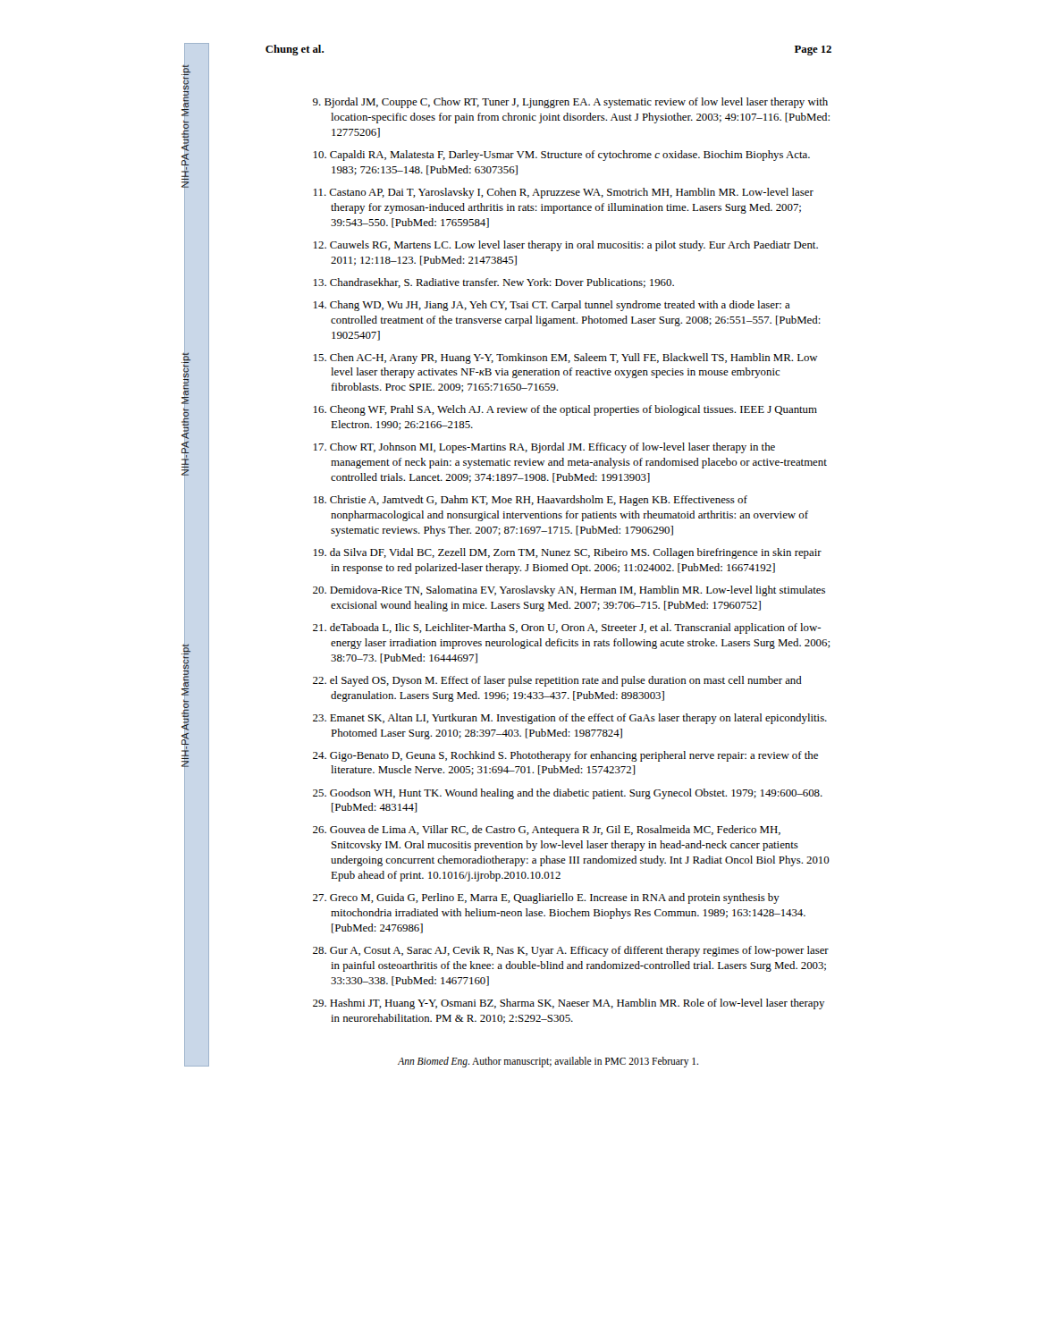NIH-PA Author Manuscript
NIH-PA Author Manuscript
NIH-PA Author Manuscript
Chung et al. Page 12
9. Bjordal JM, Couppe C, Chow RT, Tuner J, Ljunggren EA. A systematic review of low level laser therapy with location-specific doses for pain from chronic joint disorders. Aust J Physiother. 2003; 49:107–116. [PubMed: 12775206]
10. Capaldi RA, Malatesta F, Darley-Usmar VM. Structure of cytochrome c oxidase. Biochim Biophys Acta. 1983; 726:135–148. [PubMed: 6307356]
11. Castano AP, Dai T, Yaroslavsky I, Cohen R, Apruzzese WA, Smotrich MH, Hamblin MR. Low-level laser therapy for zymosan-induced arthritis in rats: importance of illumination time. Lasers Surg Med. 2007; 39:543–550. [PubMed: 17659584]
12. Cauwels RG, Martens LC. Low level laser therapy in oral mucositis: a pilot study. Eur Arch Paediatr Dent. 2011; 12:118–123. [PubMed: 21473845]
13. Chandrasekhar, S. Radiative transfer. New York: Dover Publications; 1960.
14. Chang WD, Wu JH, Jiang JA, Yeh CY, Tsai CT. Carpal tunnel syndrome treated with a diode laser: a controlled treatment of the transverse carpal ligament. Photomed Laser Surg. 2008; 26:551–557. [PubMed: 19025407]
15. Chen AC-H, Arany PR, Huang Y-Y, Tomkinson EM, Saleem T, Yull FE, Blackwell TS, Hamblin MR. Low level laser therapy activates NF-κ B via generation of reactive oxygen species in mouse embryonic fibroblasts. Proc SPIE. 2009; 7165:71650–71659.
16. Cheong WF, Prahl SA, Welch AJ. A review of the optical properties of biological tissues. IEEE J Quantum Electron. 1990; 26:2166–2185.
17. Chow RT, Johnson MI, Lopes-Martins RA, Bjordal JM. Efficacy of low-level laser therapy in the management of neck pain: a systematic review and meta-analysis of randomised placebo or active-treatment controlled trials. Lancet. 2009; 374:1897–1908. [PubMed: 19913903]
18. Christie A, Jamtvedt G, Dahm KT, Moe RH, Haavardsholm E, Hagen KB. Effectiveness of nonpharmacological and nonsurgical interventions for patients with rheumatoid arthritis: an overview of systematic reviews. Phys Ther. 2007; 87:1697–1715. [PubMed: 17906290]
19. da Silva DF, Vidal BC, Zezell DM, Zorn TM, Nunez SC, Ribeiro MS. Collagen birefringence in skin repair in response to red polarized-laser therapy. J Biomed Opt. 2006; 11:024002. [PubMed: 16674192]
20. Demidova-Rice TN, Salomatina EV, Yaroslavsky AN, Herman IM, Hamblin MR. Low-level light stimulates excisional wound healing in mice. Lasers Surg Med. 2007; 39:706–715. [PubMed: 17960752]
21. deTaboada L, Ilic S, Leichliter-Martha S, Oron U, Oron A, Streeter J, et al. Transcranial application of low-energy laser irradiation improves neurological deficits in rats following acute stroke. Lasers Surg Med. 2006; 38:70–73. [PubMed: 16444697]
22. el Sayed OS, Dyson M. Effect of laser pulse repetition rate and pulse duration on mast cell number and degranulation. Lasers Surg Med. 1996; 19:433–437. [PubMed: 8983003]
23. Emanet SK, Altan LI, Yurtkuran M. Investigation of the effect of GaAs laser therapy on lateral epicondylitis. Photomed Laser Surg. 2010; 28:397–403. [PubMed: 19877824]
24. Gigo-Benato D, Geuna S, Rochkind S. Phototherapy for enhancing peripheral nerve repair: a review of the literature. Muscle Nerve. 2005; 31:694–701. [PubMed: 15742372]
25. Goodson WH, Hunt TK. Wound healing and the diabetic patient. Surg Gynecol Obstet. 1979; 149:600–608. [PubMed: 483144]
26. Gouvea de Lima A, Villar RC, de Castro G, Antequera R Jr, Gil E, Rosalmeida MC, Federico MH, Snitcovsky IM. Oral mucositis prevention by low-level laser therapy in head-and-neck cancer patients undergoing concurrent chemoradiotherapy: a phase III randomized study. Int J Radiat Oncol Biol Phys. 2010 Epub ahead of print. 10.1016/j.ijrobp.2010.10.012
27. Greco M, Guida G, Perlino E, Marra E, Quagliariello E. Increase in RNA and protein synthesis by mitochondria irradiated with helium-neon lase. Biochem Biophys Res Commun. 1989; 163:1428–1434. [PubMed: 2476986]
28. Gur A, Cosut A, Sarac AJ, Cevik R, Nas K, Uyar A. Efficacy of different therapy regimes of low-power laser in painful osteoarthritis of the knee: a double-blind and randomized-controlled trial. Lasers Surg Med. 2003; 33:330–338. [PubMed: 14677160]
29. Hashmi JT, Huang Y-Y, Osmani BZ, Sharma SK, Naeser MA, Hamblin MR. Role of low-level laser therapy in neurorehabilitation. PM & R. 2010; 2:S292–S305.
Ann Biomed Eng. Author manuscript; available in PMC 2013 February 1.